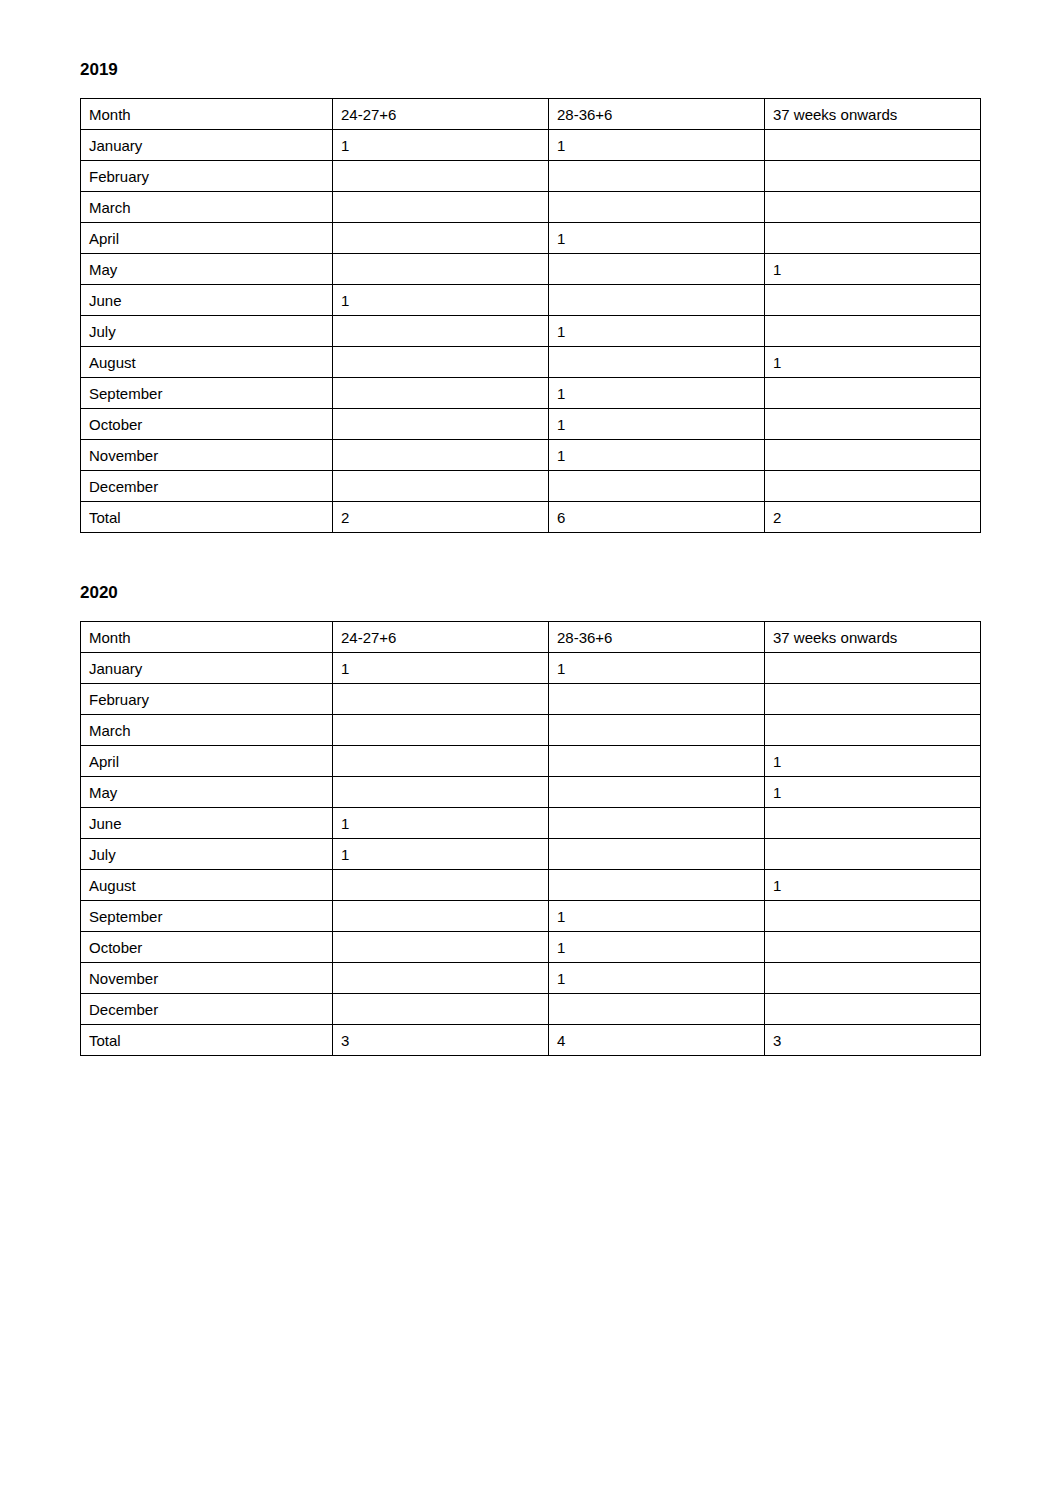2019
| Month | 24-27+6 | 28-36+6 | 37 weeks onwards |
| --- | --- | --- | --- |
| January | 1 | 1 | |
| February | | | |
| March | | | |
| April | | 1 | |
| May | | | 1 |
| June | 1 | | |
| July | | 1 | |
| August | | | 1 |
| September | | 1 | |
| October | | 1 | |
| November | | 1 | |
| December | | | |
| Total | 2 | 6 | 2 |
2020
| Month | 24-27+6 | 28-36+6 | 37 weeks onwards |
| --- | --- | --- | --- |
| January | 1 | 1 | |
| February | | | |
| March | | | |
| April | | | 1 |
| May | | | 1 |
| June | 1 | | |
| July | 1 | | |
| August | | | 1 |
| September | | 1 | |
| October | | 1 | |
| November | | 1 | |
| December | | | |
| Total | 3 | 4 | 3 |